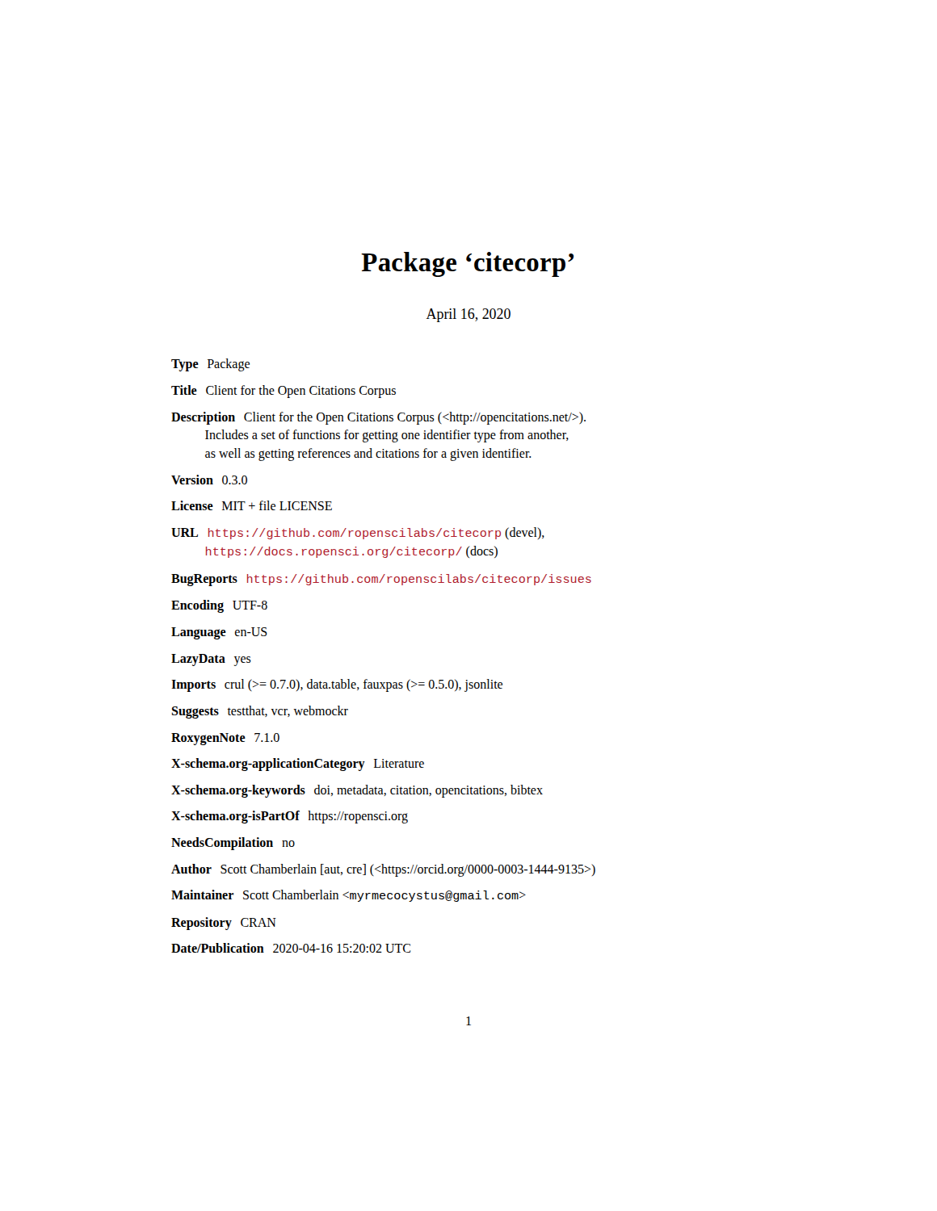Package ‘citecorp’
April 16, 2020
Type
Package
Title
Client for the Open Citations Corpus
Description
Client for the Open Citations Corpus (<http://opencitations.net/>). Includes a set of functions for getting one identifier type from another, as well as getting references and citations for a given identifier.
Version
0.3.0
License
MIT + file LICENSE
URL
https://github.com/ropenscilabs/citecorp (devel), https://docs.ropensci.org/citecorp/ (docs)
BugReports
https://github.com/ropenscilabs/citecorp/issues
Encoding
UTF-8
Language
en-US
LazyData
yes
Imports
crul (>= 0.7.0), data.table, fauxpas (>= 0.5.0), jsonlite
Suggests
testthat, vcr, webmockr
RoxygenNote
7.1.0
X-schema.org-applicationCategory
Literature
X-schema.org-keywords
doi, metadata, citation, opencitations, bibtex
X-schema.org-isPartOf
https://ropensci.org
NeedsCompilation
no
Author
Scott Chamberlain [aut, cre] (<https://orcid.org/0000-0003-1444-9135>)
Maintainer
Scott Chamberlain <myrmecocystus@gmail.com>
Repository
CRAN
Date/Publication
2020-04-16 15:20:02 UTC
1